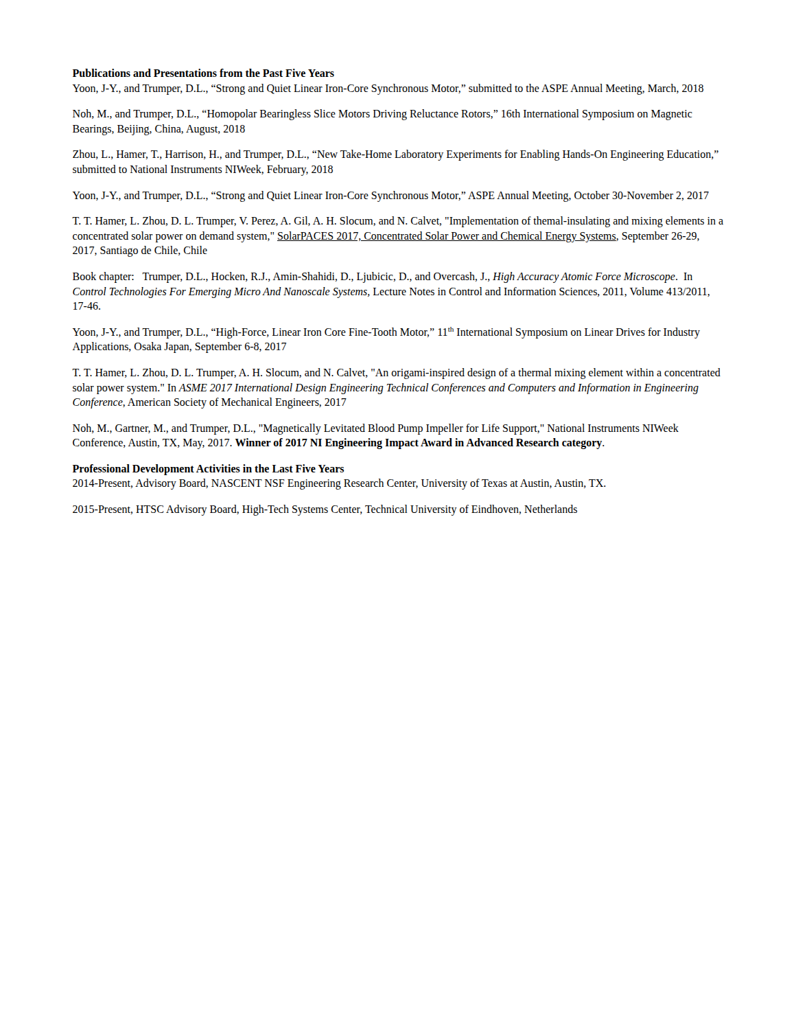Publications and Presentations from the Past Five Years
Yoon, J-Y., and Trumper, D.L., “Strong and Quiet Linear Iron-Core Synchronous Motor,” submitted to the ASPE Annual Meeting, March, 2018
Noh, M., and Trumper, D.L., “Homopolar Bearingless Slice Motors Driving Reluctance Rotors,” 16th International Symposium on Magnetic Bearings, Beijing, China, August, 2018
Zhou, L., Hamer, T., Harrison, H., and Trumper, D.L., “New Take-Home Laboratory Experiments for Enabling Hands-On Engineering Education,” submitted to National Instruments NIWeek, February, 2018
Yoon, J-Y., and Trumper, D.L., “Strong and Quiet Linear Iron-Core Synchronous Motor,” ASPE Annual Meeting, October 30-November 2, 2017
T. T. Hamer, L. Zhou, D. L. Trumper, V. Perez, A. Gil, A. H. Slocum, and N. Calvet, "Implementation of themal-insulating and mixing elements in a concentrated solar power on demand system," SolarPACES 2017, Concentrated Solar Power and Chemical Energy Systems, September 26-29, 2017, Santiago de Chile, Chile
Book chapter: Trumper, D.L., Hocken, R.J., Amin-Shahidi, D., Ljubicic, D., and Overcash, J., High Accuracy Atomic Force Microscope. In Control Technologies For Emerging Micro And Nanoscale Systems, Lecture Notes in Control and Information Sciences, 2011, Volume 413/2011, 17-46.
Yoon, J-Y., and Trumper, D.L., “High-Force, Linear Iron Core Fine-Tooth Motor,” 11th International Symposium on Linear Drives for Industry Applications, Osaka Japan, September 6-8, 2017
T. T. Hamer, L. Zhou, D. L. Trumper, A. H. Slocum, and N. Calvet, "An origami-inspired design of a thermal mixing element within a concentrated solar power system." In ASME 2017 International Design Engineering Technical Conferences and Computers and Information in Engineering Conference, American Society of Mechanical Engineers, 2017
Noh, M., Gartner, M., and Trumper, D.L., "Magnetically Levitated Blood Pump Impeller for Life Support," National Instruments NIWeek Conference, Austin, TX, May, 2017. Winner of 2017 NI Engineering Impact Award in Advanced Research category.
Professional Development Activities in the Last Five Years
2014-Present, Advisory Board, NASCENT NSF Engineering Research Center, University of Texas at Austin, Austin, TX.
2015-Present, HTSC Advisory Board, High-Tech Systems Center, Technical University of Eindhoven, Netherlands